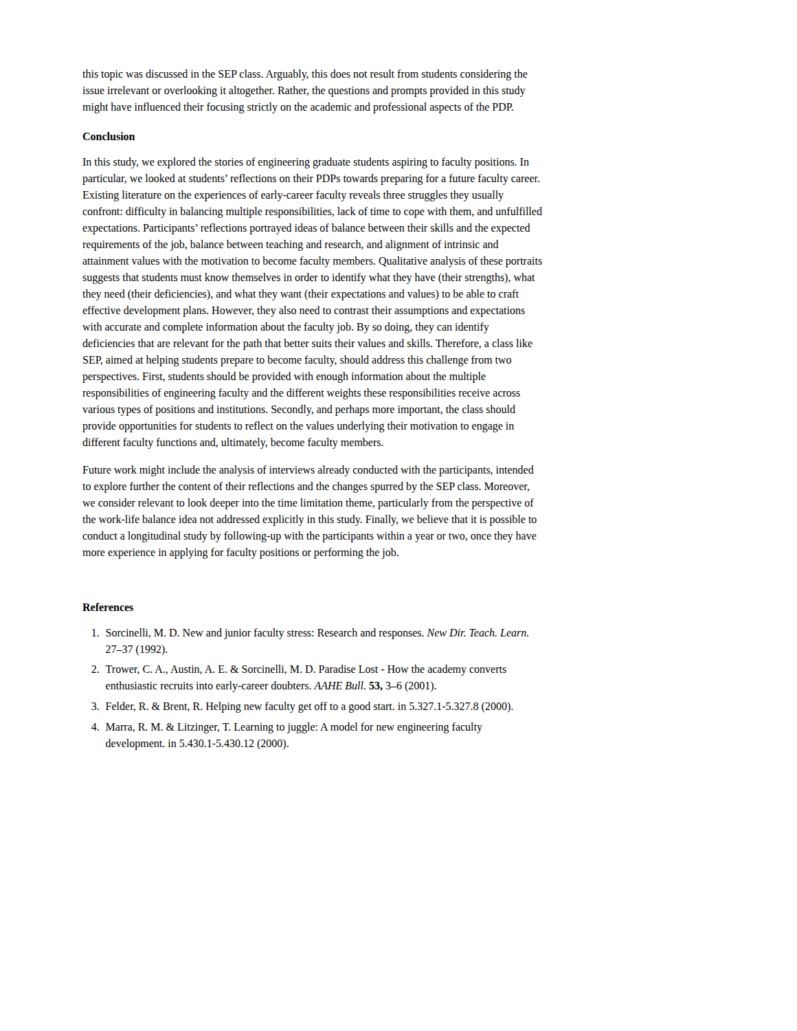this topic was discussed in the SEP class. Arguably, this does not result from students considering the issue irrelevant or overlooking it altogether. Rather, the questions and prompts provided in this study might have influenced their focusing strictly on the academic and professional aspects of the PDP.
Conclusion
In this study, we explored the stories of engineering graduate students aspiring to faculty positions. In particular, we looked at students’ reflections on their PDPs towards preparing for a future faculty career. Existing literature on the experiences of early-career faculty reveals three struggles they usually confront: difficulty in balancing multiple responsibilities, lack of time to cope with them, and unfulfilled expectations. Participants’ reflections portrayed ideas of balance between their skills and the expected requirements of the job, balance between teaching and research, and alignment of intrinsic and attainment values with the motivation to become faculty members. Qualitative analysis of these portraits suggests that students must know themselves in order to identify what they have (their strengths), what they need (their deficiencies), and what they want (their expectations and values) to be able to craft effective development plans. However, they also need to contrast their assumptions and expectations with accurate and complete information about the faculty job. By so doing, they can identify deficiencies that are relevant for the path that better suits their values and skills. Therefore, a class like SEP, aimed at helping students prepare to become faculty, should address this challenge from two perspectives. First, students should be provided with enough information about the multiple responsibilities of engineering faculty and the different weights these responsibilities receive across various types of positions and institutions. Secondly, and perhaps more important, the class should provide opportunities for students to reflect on the values underlying their motivation to engage in different faculty functions and, ultimately, become faculty members.
Future work might include the analysis of interviews already conducted with the participants, intended to explore further the content of their reflections and the changes spurred by the SEP class. Moreover, we consider relevant to look deeper into the time limitation theme, particularly from the perspective of the work-life balance idea not addressed explicitly in this study. Finally, we believe that it is possible to conduct a longitudinal study by following-up with the participants within a year or two, once they have more experience in applying for faculty positions or performing the job.
References
Sorcinelli, M. D. New and junior faculty stress: Research and responses. New Dir. Teach. Learn. 27–37 (1992).
Trower, C. A., Austin, A. E. & Sorcinelli, M. D. Paradise Lost - How the academy converts enthusiastic recruits into early-career doubters. AAHE Bull. 53, 3–6 (2001).
Felder, R. & Brent, R. Helping new faculty get off to a good start. in 5.327.1-5.327.8 (2000).
Marra, R. M. & Litzinger, T. Learning to juggle: A model for new engineering faculty development. in 5.430.1-5.430.12 (2000).